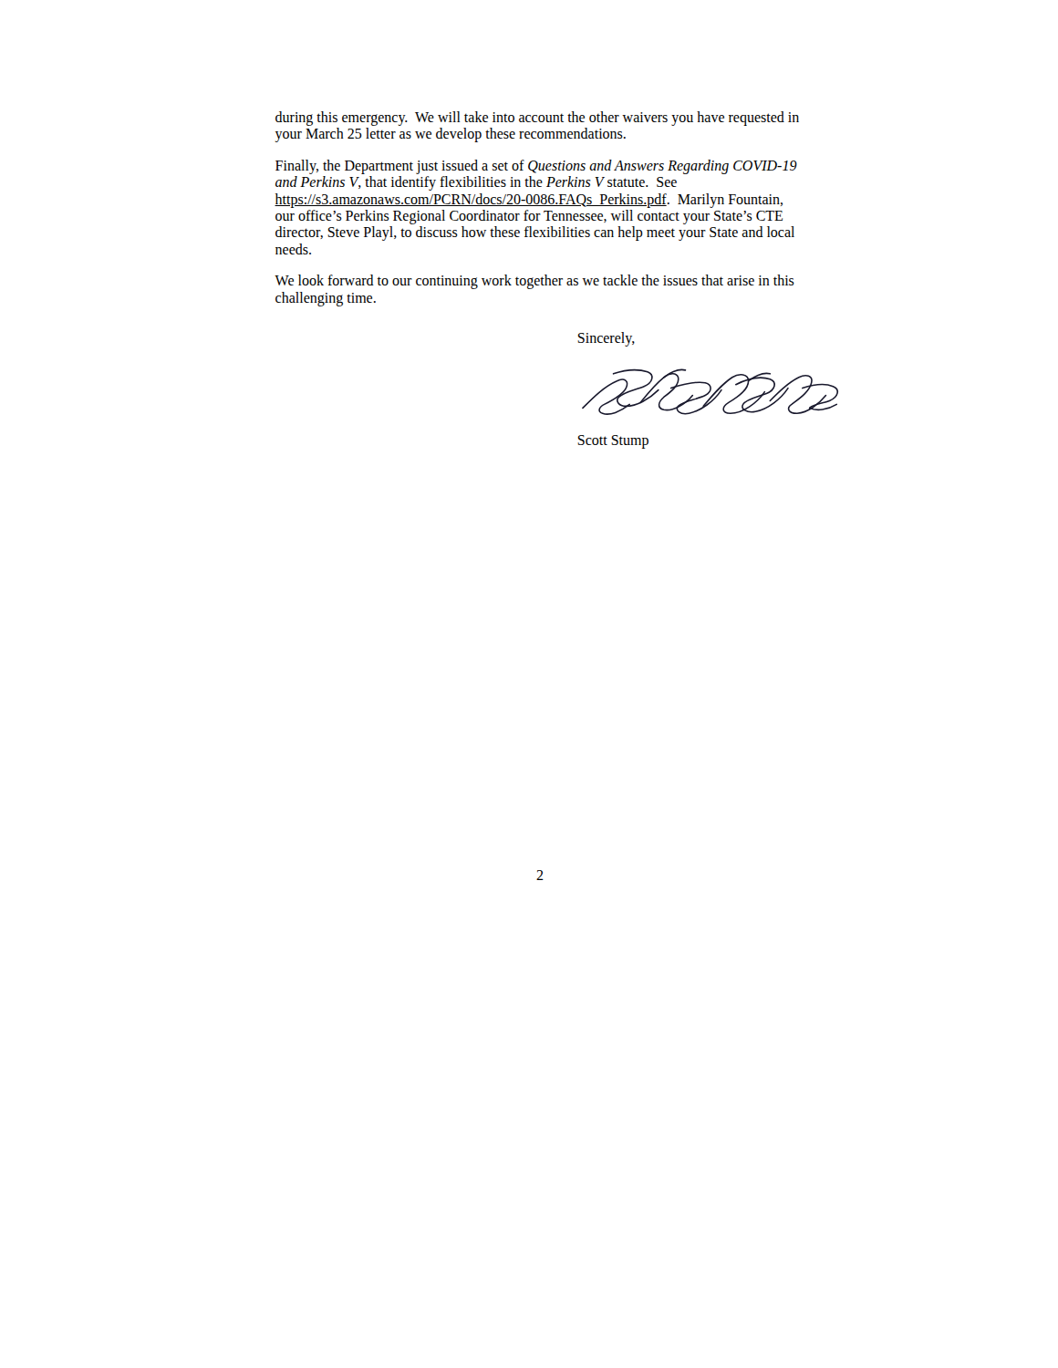during this emergency. We will take into account the other waivers you have requested in your March 25 letter as we develop these recommendations.
Finally, the Department just issued a set of Questions and Answers Regarding COVID-19 and Perkins V, that identify flexibilities in the Perkins V statute. See https://s3.amazonaws.com/PCRN/docs/20-0086.FAQs_Perkins.pdf. Marilyn Fountain, our office’s Perkins Regional Coordinator for Tennessee, will contact your State’s CTE director, Steve Playl, to discuss how these flexibilities can help meet your State and local needs.
We look forward to our continuing work together as we tackle the issues that arise in this challenging time.
Sincerely,
Scott Stump
2